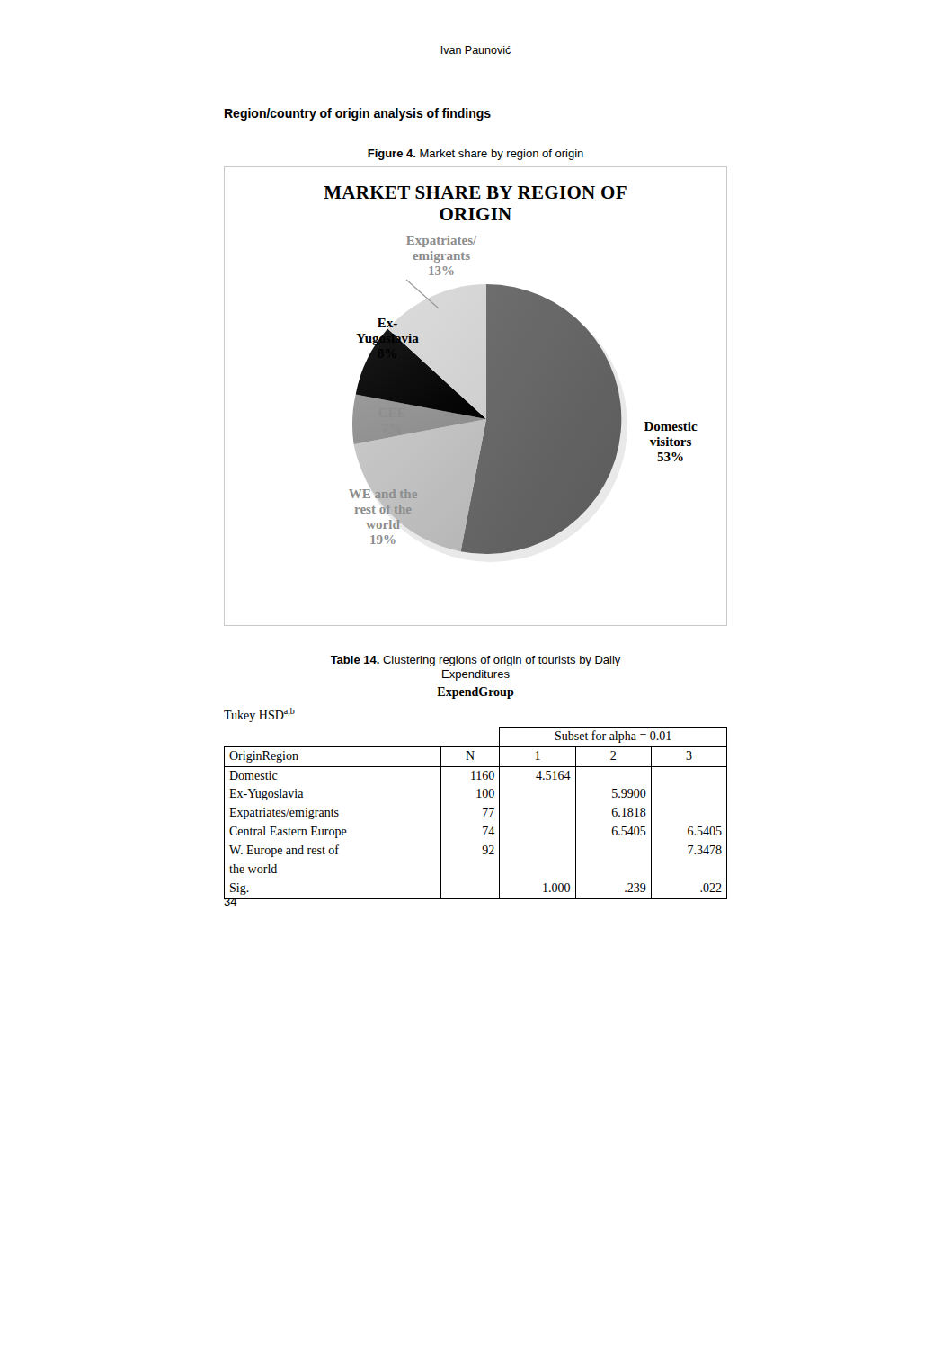Ivan Paunović
Region/country of origin analysis of findings
Figure 4. Market share by region of origin
MARKET SHARE BY REGION OF
ORIGIN
Expatriates/
emigrants
13%
Ex-
Yugoslavia
8%
CEE
7%
WE and the
rest of the
world
19%
Domestic
visitors
53%
Table 14. Clustering regions of origin of tourists by Daily
Expenditures
ExpendGroup
Tukey HSDa,b
| | | Subset for alpha = 0.01 |
| OriginRegion | N | 1 | 2 | 3 |
| Domestic | 1160 | 4.5164 | | |
| Ex-Yugoslavia | 100 | | 5.9900 | |
| Expatriates/emigrants | 77 | | 6.1818 | |
| Central Eastern Europe | 74 | | 6.5405 | 6.5405 |
| W. Europe and rest of | 92 | | | 7.3478 |
| the world | | | | |
| Sig. | | 1.000 | .239 | .022 |
34